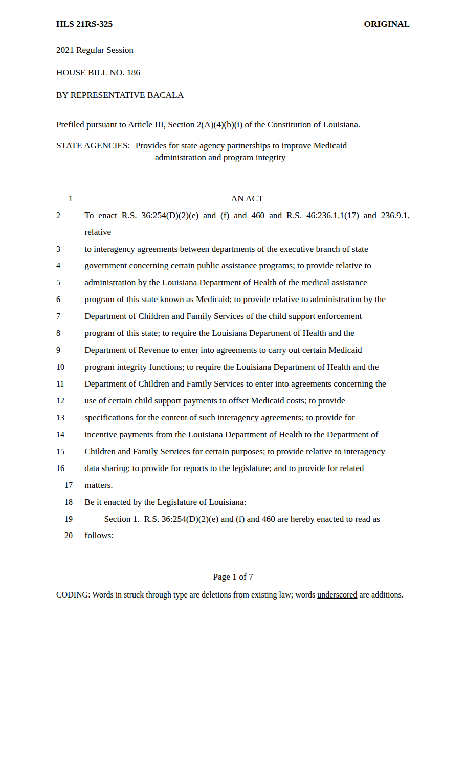HLS 21RS-325 ORIGINAL
2021 Regular Session
HOUSE BILL NO. 186
BY REPRESENTATIVE BACALA
Prefiled pursuant to Article III, Section 2(A)(4)(b)(i) of the Constitution of Louisiana.
STATE AGENCIES: Provides for state agency partnerships to improve Medicaid administration and program integrity
AN ACT
To enact R.S. 36:254(D)(2)(e) and (f) and 460 and R.S. 46:236.1.1(17) and 236.9.1, relative
to interagency agreements between departments of the executive branch of state
government concerning certain public assistance programs; to provide relative to
administration by the Louisiana Department of Health of the medical assistance
program of this state known as Medicaid; to provide relative to administration by the
Department of Children and Family Services of the child support enforcement
program of this state; to require the Louisiana Department of Health and the
Department of Revenue to enter into agreements to carry out certain Medicaid
program integrity functions; to require the Louisiana Department of Health and the
Department of Children and Family Services to enter into agreements concerning the
use of certain child support payments to offset Medicaid costs; to provide
specifications for the content of such interagency agreements; to provide for
incentive payments from the Louisiana Department of Health to the Department of
Children and Family Services for certain purposes; to provide relative to interagency
data sharing; to provide for reports to the legislature; and to provide for related
matters.
Be it enacted by the Legislature of Louisiana:
Section 1. R.S. 36:254(D)(2)(e) and (f) and 460 are hereby enacted to read as
follows:
Page 1 of 7
CODING: Words in struck through type are deletions from existing law; words underscored are additions.